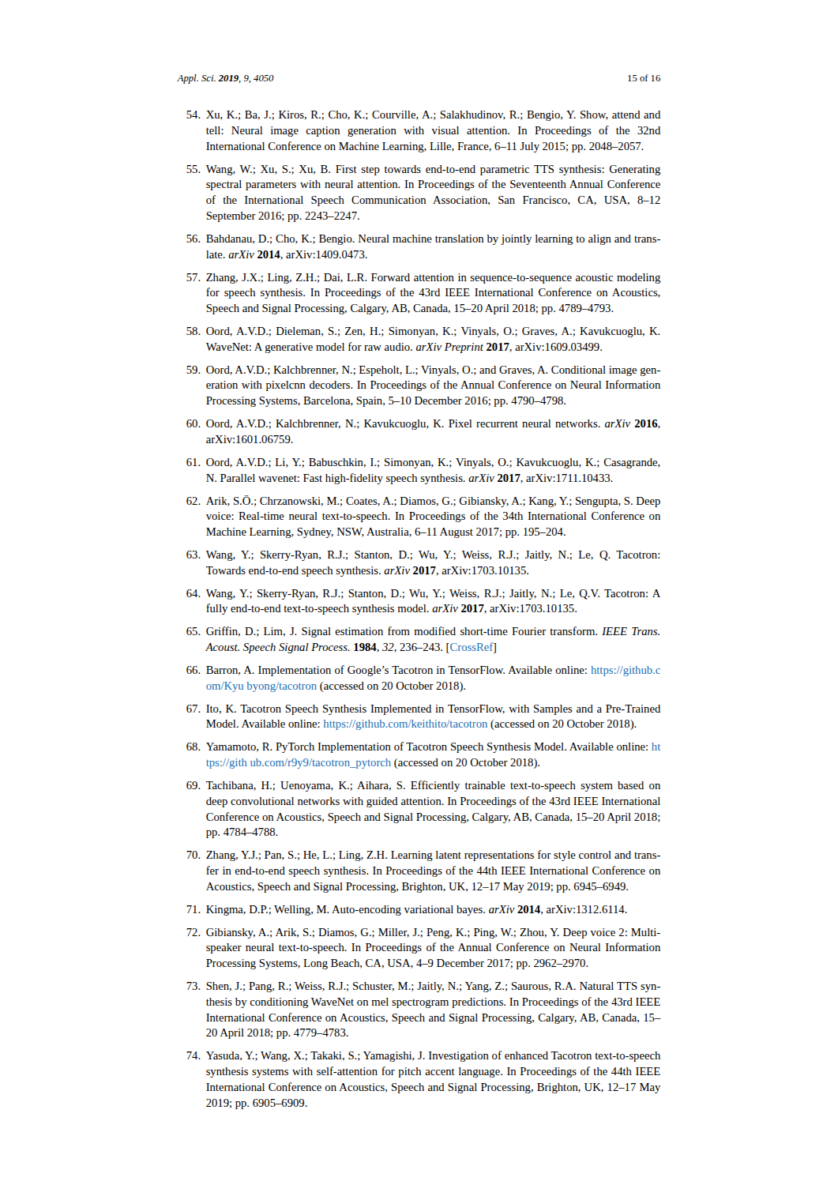Appl. Sci. 2019, 9, 4050
15 of 16
Xu, K.; Ba, J.; Kiros, R.; Cho, K.; Courville, A.; Salakhudinov, R.; Bengio, Y. Show, attend and tell: Neural image caption generation with visual attention. In Proceedings of the 32nd International Conference on Machine Learning, Lille, France, 6–11 July 2015; pp. 2048–2057.
Wang, W.; Xu, S.; Xu, B. First step towards end-to-end parametric TTS synthesis: Generating spectral parameters with neural attention. In Proceedings of the Seventeenth Annual Conference of the International Speech Communication Association, San Francisco, CA, USA, 8–12 September 2016; pp. 2243–2247.
Bahdanau, D.; Cho, K.; Bengio. Neural machine translation by jointly learning to align and translate. arXiv 2014, arXiv:1409.0473.
Zhang, J.X.; Ling, Z.H.; Dai, L.R. Forward attention in sequence-to-sequence acoustic modeling for speech synthesis. In Proceedings of the 43rd IEEE International Conference on Acoustics, Speech and Signal Processing, Calgary, AB, Canada, 15–20 April 2018; pp. 4789–4793.
Oord, A.V.D.; Dieleman, S.; Zen, H.; Simonyan, K.; Vinyals, O.; Graves, A.; Kavukcuoglu, K. WaveNet: A generative model for raw audio. arXiv Preprint 2017, arXiv:1609.03499.
Oord, A.V.D.; Kalchbrenner, N.; Espeholt, L.; Vinyals, O.; and Graves, A. Conditional image generation with pixelcnn decoders. In Proceedings of the Annual Conference on Neural Information Processing Systems, Barcelona, Spain, 5–10 December 2016; pp. 4790–4798.
Oord, A.V.D.; Kalchbrenner, N.; Kavukcuoglu, K. Pixel recurrent neural networks. arXiv 2016, arXiv:1601.06759.
Oord, A.V.D.; Li, Y.; Babuschkin, I.; Simonyan, K.; Vinyals, O.; Kavukcuoglu, K.; Casagrande, N. Parallel wavenet: Fast high-fidelity speech synthesis. arXiv 2017, arXiv:1711.10433.
Arik, S.Ö.; Chrzanowski, M.; Coates, A.; Diamos, G.; Gibiansky, A.; Kang, Y.; Sengupta, S. Deep voice: Real-time neural text-to-speech. In Proceedings of the 34th International Conference on Machine Learning, Sydney, NSW, Australia, 6–11 August 2017; pp. 195–204.
Wang, Y.; Skerry-Ryan, R.J.; Stanton, D.; Wu, Y.; Weiss, R.J.; Jaitly, N.; Le, Q. Tacotron: Towards end-to-end speech synthesis. arXiv 2017, arXiv:1703.10135.
Wang, Y.; Skerry-Ryan, R.J.; Stanton, D.; Wu, Y.; Weiss, R.J.; Jaitly, N.; Le, Q.V. Tacotron: A fully end-to-end text-to-speech synthesis model. arXiv 2017, arXiv:1703.10135.
Griffin, D.; Lim, J. Signal estimation from modified short-time Fourier transform. IEEE Trans. Acoust. Speech Signal Process. 1984, 32, 236–243. CrossRef
Barron, A. Implementation of Google’s Tacotron in TensorFlow. Available online: https://github.com/Kyu byong/tacotron (accessed on 20 October 2018).
Ito, K. Tacotron Speech Synthesis Implemented in TensorFlow, with Samples and a Pre-Trained Model. Available online: https://github.com/keithito/tacotron (accessed on 20 October 2018).
Yamamoto, R. PyTorch Implementation of Tacotron Speech Synthesis Model. Available online: https://gith ub.com/r9y9/tacotron_pytorch (accessed on 20 October 2018).
Tachibana, H.; Uenoyama, K.; Aihara, S. Efficiently trainable text-to-speech system based on deep convolutional networks with guided attention. In Proceedings of the 43rd IEEE International Conference on Acoustics, Speech and Signal Processing, Calgary, AB, Canada, 15–20 April 2018; pp. 4784–4788.
Zhang, Y.J.; Pan, S.; He, L.; Ling, Z.H. Learning latent representations for style control and transfer in end-to-end speech synthesis. In Proceedings of the 44th IEEE International Conference on Acoustics, Speech and Signal Processing, Brighton, UK, 12–17 May 2019; pp. 6945–6949.
Kingma, D.P.; Welling, M. Auto-encoding variational bayes. arXiv 2014, arXiv:1312.6114.
Gibiansky, A.; Arik, S.; Diamos, G.; Miller, J.; Peng, K.; Ping, W.; Zhou, Y. Deep voice 2: Multi-speaker neural text-to-speech. In Proceedings of the Annual Conference on Neural Information Processing Systems, Long Beach, CA, USA, 4–9 December 2017; pp. 2962–2970.
Shen, J.; Pang, R.; Weiss, R.J.; Schuster, M.; Jaitly, N.; Yang, Z.; Saurous, R.A. Natural TTS synthesis by conditioning WaveNet on mel spectrogram predictions. In Proceedings of the 43rd IEEE International Conference on Acoustics, Speech and Signal Processing, Calgary, AB, Canada, 15–20 April 2018; pp. 4779–4783.
Yasuda, Y.; Wang, X.; Takaki, S.; Yamagishi, J. Investigation of enhanced Tacotron text-to-speech synthesis systems with self-attention for pitch accent language. In Proceedings of the 44th IEEE International Conference on Acoustics, Speech and Signal Processing, Brighton, UK, 12–17 May 2019; pp. 6905–6909.